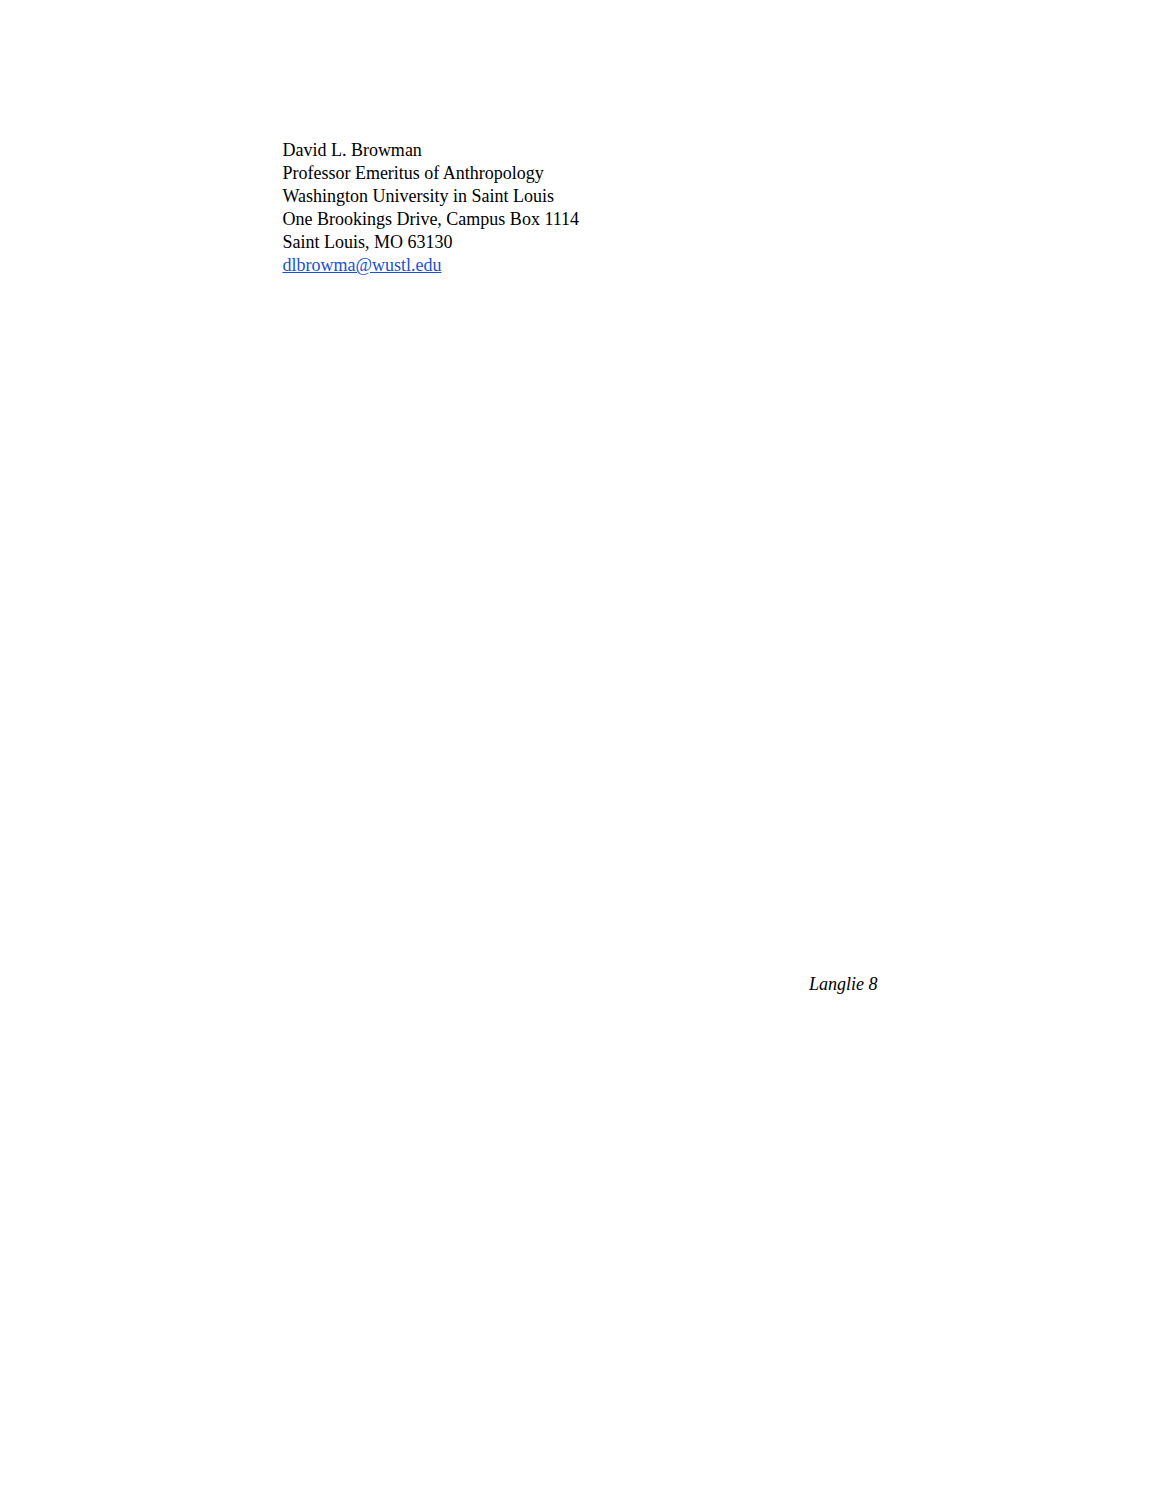David L. Browman
Professor Emeritus of Anthropology
Washington University in Saint Louis
One Brookings Drive, Campus Box 1114
Saint Louis, MO 63130
dlbrowma@wustl.edu
Langlie 8